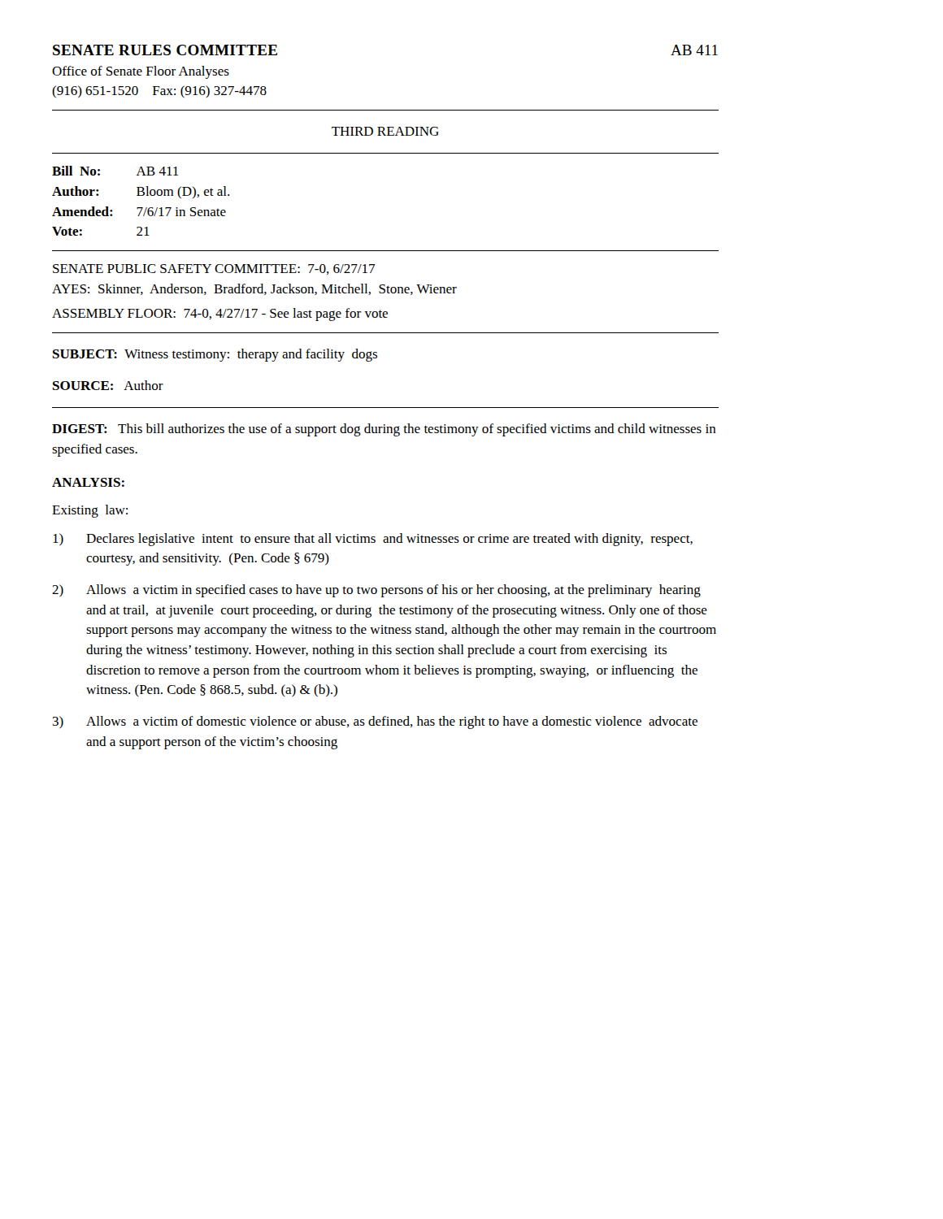SENATE RULES COMMITTEE AB 411
Office of Senate Floor Analyses
(916) 651-1520 Fax: (916) 327-4478
THIRD READING
| Bill No: | AB 411 |
| Author: | Bloom (D), et al. |
| Amended: | 7/6/17 in Senate |
| Vote: | 21 |
SENATE PUBLIC SAFETY COMMITTEE: 7-0, 6/27/17
AYES: Skinner, Anderson, Bradford, Jackson, Mitchell, Stone, Wiener
ASSEMBLY FLOOR: 74-0, 4/27/17 - See last page for vote
SUBJECT: Witness testimony: therapy and facility dogs
SOURCE: Author
DIGEST: This bill authorizes the use of a support dog during the testimony of specified victims and child witnesses in specified cases.
ANALYSIS:
Existing law:
1) Declares legislative intent to ensure that all victims and witnesses or crime are treated with dignity, respect, courtesy, and sensitivity. (Pen. Code § 679)
2) Allows a victim in specified cases to have up to two persons of his or her choosing, at the preliminary hearing and at trail, at juvenile court proceeding, or during the testimony of the prosecuting witness. Only one of those support persons may accompany the witness to the witness stand, although the other may remain in the courtroom during the witness’ testimony. However, nothing in this section shall preclude a court from exercising its discretion to remove a person from the courtroom whom it believes is prompting, swaying, or influencing the witness. (Pen. Code § 868.5, subd. (a) & (b).)
3) Allows a victim of domestic violence or abuse, as defined, has the right to have a domestic violence advocate and a support person of the victim’s choosing